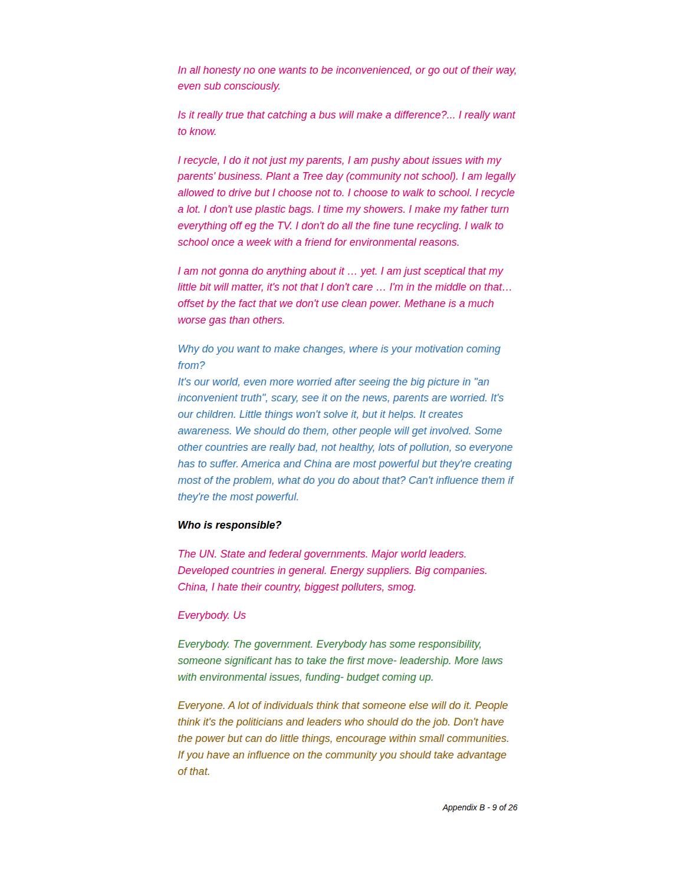In all honesty no one wants to be inconvenienced, or go out of their way, even sub consciously.
Is it really true that catching a bus will make a difference?... I really want to know.
I recycle, I do it not just my parents, I am pushy about issues with my parents' business. Plant a Tree day (community not school). I am legally allowed to drive but I choose not to. I choose to walk to school. I recycle a lot. I don't use plastic bags. I time my showers. I make my father turn everything off eg the TV. I don't do all the fine tune recycling. I walk to school once a week with a friend for environmental reasons.
I am not gonna do anything about it … yet. I am just sceptical that my little bit will matter, it's not that I don't care … I'm in the middle on that… offset by the fact that we don't use clean power. Methane is a much worse gas than others.
Why do you want to make changes, where is your motivation coming from?
It's our world, even more worried after seeing the big picture in "an inconvenient truth", scary, see it on the news, parents are worried. It's our children. Little things won't solve it, but it helps. It creates awareness. We should do them, other people will get involved. Some other countries are really bad, not healthy, lots of pollution, so everyone has to suffer. America and China are most powerful but they're creating most of the problem, what do you do about that? Can't influence them if they're the most powerful.
Who is responsible?
The UN. State and federal governments. Major world leaders. Developed countries in general. Energy suppliers. Big companies. China, I hate their country, biggest polluters, smog.
Everybody. Us
Everybody. The government. Everybody has some responsibility, someone significant has to take the first move- leadership. More laws with environmental issues, funding- budget coming up.
Everyone. A lot of individuals think that someone else will do it. People think it's the politicians and leaders who should do the job. Don't have the power but can do little things, encourage within small communities. If you have an influence on the community you should take advantage of that.
Appendix B - 9 of 26